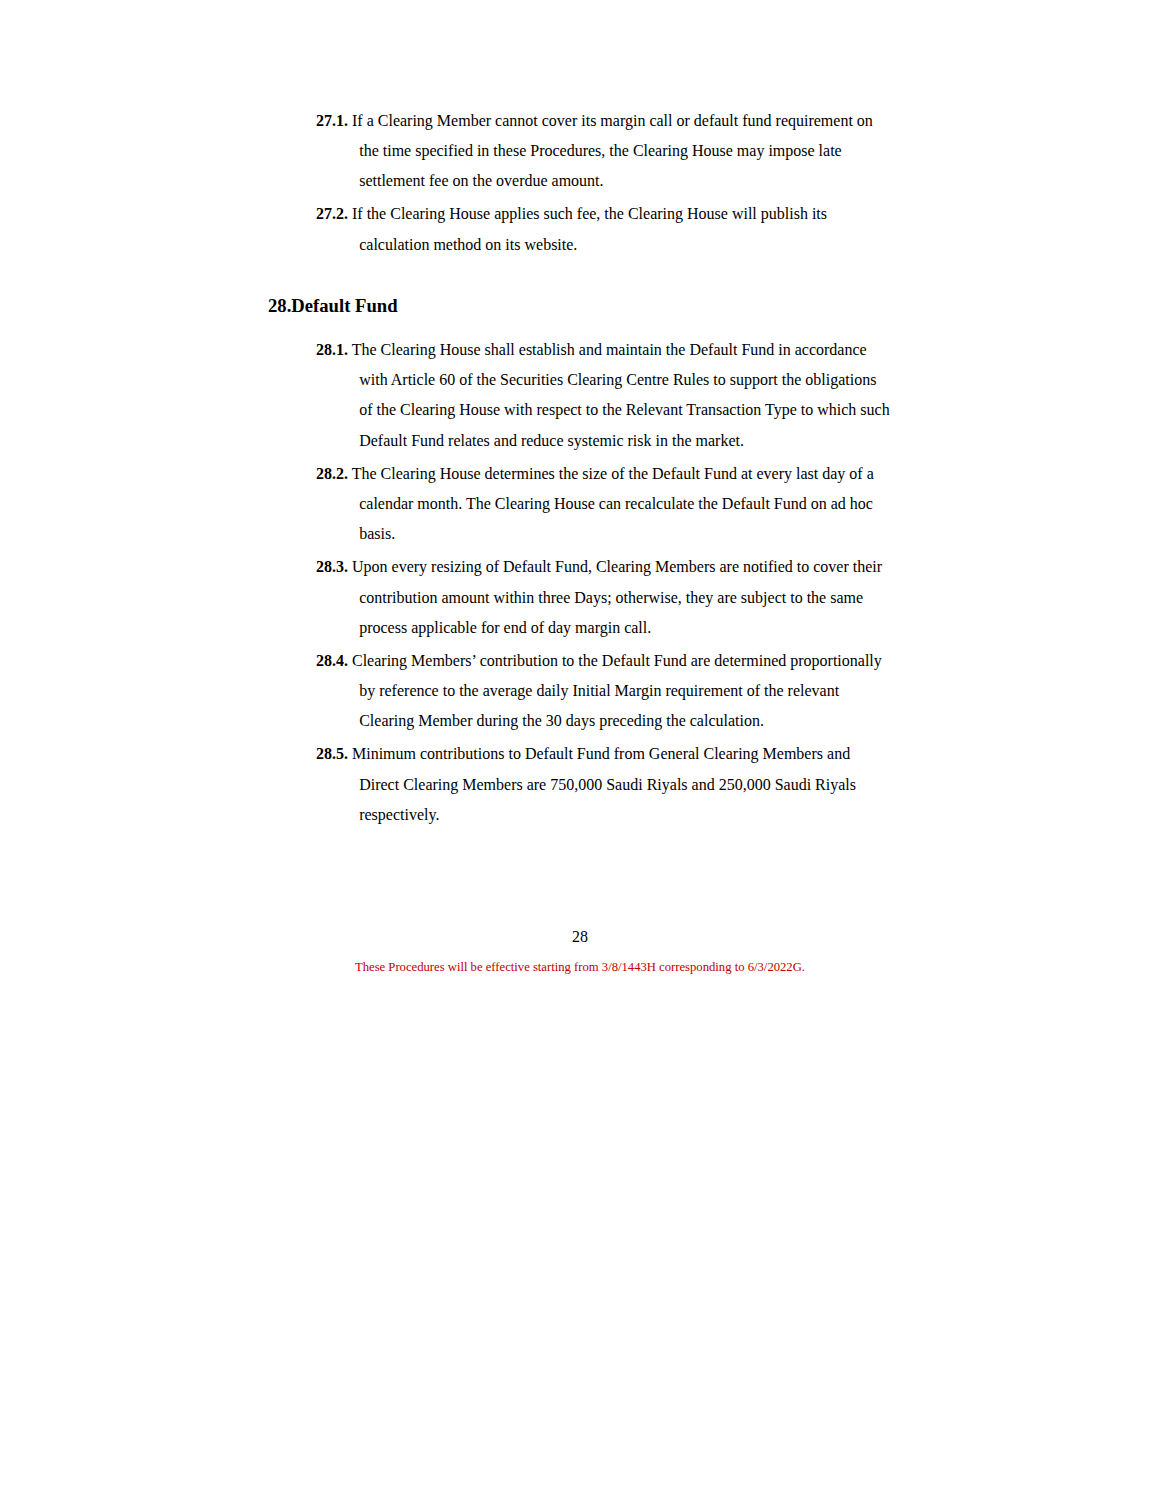27.1. If a Clearing Member cannot cover its margin call or default fund requirement on the time specified in these Procedures, the Clearing House may impose late settlement fee on the overdue amount.
27.2. If the Clearing House applies such fee, the Clearing House will publish its calculation method on its website.
28.Default Fund
28.1. The Clearing House shall establish and maintain the Default Fund in accordance with Article 60 of the Securities Clearing Centre Rules to support the obligations of the Clearing House with respect to the Relevant Transaction Type to which such Default Fund relates and reduce systemic risk in the market.
28.2. The Clearing House determines the size of the Default Fund at every last day of a calendar month. The Clearing House can recalculate the Default Fund on ad hoc basis.
28.3. Upon every resizing of Default Fund, Clearing Members are notified to cover their contribution amount within three Days; otherwise, they are subject to the same process applicable for end of day margin call.
28.4. Clearing Members’ contribution to the Default Fund are determined proportionally by reference to the average daily Initial Margin requirement of the relevant Clearing Member during the 30 days preceding the calculation.
28.5. Minimum contributions to Default Fund from General Clearing Members and Direct Clearing Members are 750,000 Saudi Riyals and 250,000 Saudi Riyals respectively.
28
These Procedures will be effective starting from 3/8/1443H corresponding to 6/3/2022G.